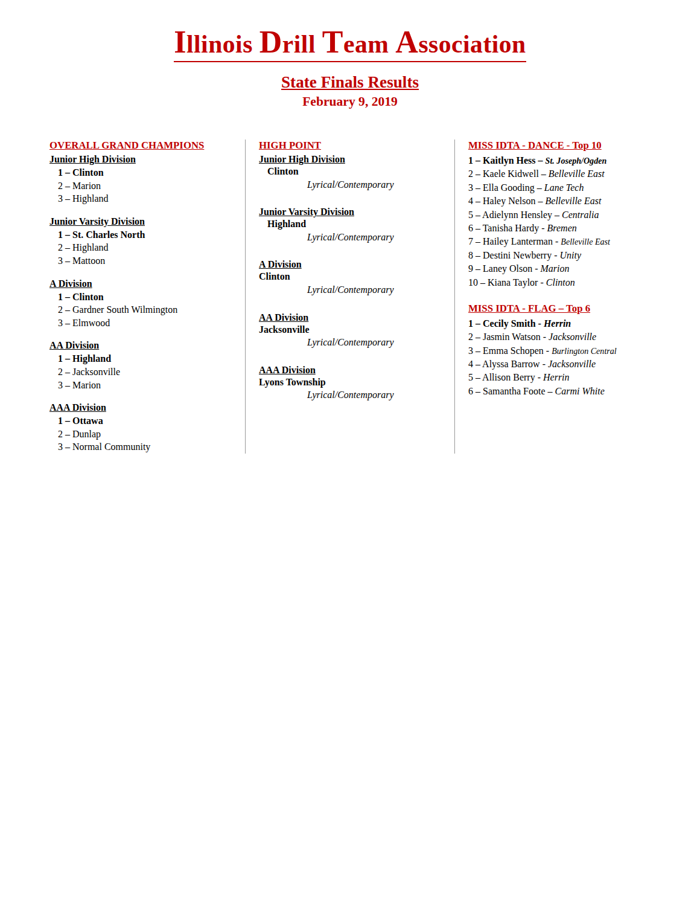Illinois Drill Team Association
State Finals Results
February 9, 2019
OVERALL GRAND CHAMPIONS
Junior High Division
1 – Clinton
2 – Marion
3 – Highland
Junior Varsity Division
1 – St. Charles North
2 – Highland
3 – Mattoon
A Division
1 – Clinton
2 – Gardner South Wilmington
3 – Elmwood
AA Division
1 – Highland
2 – Jacksonville
3 – Marion
AAA Division
1 – Ottawa
2 – Dunlap
3 – Normal Community
HIGH POINT
Junior High Division
Clinton
Lyrical/Contemporary
Junior Varsity Division
Highland
Lyrical/Contemporary
A Division
Clinton
Lyrical/Contemporary
AA Division
Jacksonville
Lyrical/Contemporary
AAA Division
Lyons Township
Lyrical/Contemporary
MISS IDTA - DANCE - Top 10
1 – Kaitlyn Hess – St. Joseph/Ogden
2 – Kaele Kidwell – Belleville East
3 – Ella Gooding – Lane Tech
4 – Haley Nelson – Belleville East
5 – Adielynn Hensley – Centralia
6 – Tanisha Hardy - Bremen
7 – Hailey Lanterman - Belleville East
8 – Destini Newberry - Unity
9 – Laney Olson - Marion
10 – Kiana Taylor - Clinton
MISS IDTA - FLAG – Top 6
1 – Cecily Smith - Herrin
2 – Jasmin Watson - Jacksonville
3 – Emma Schopen - Burlington Central
4 – Alyssa Barrow - Jacksonville
5 – Allison Berry - Herrin
6 – Samantha Foote – Carmi White